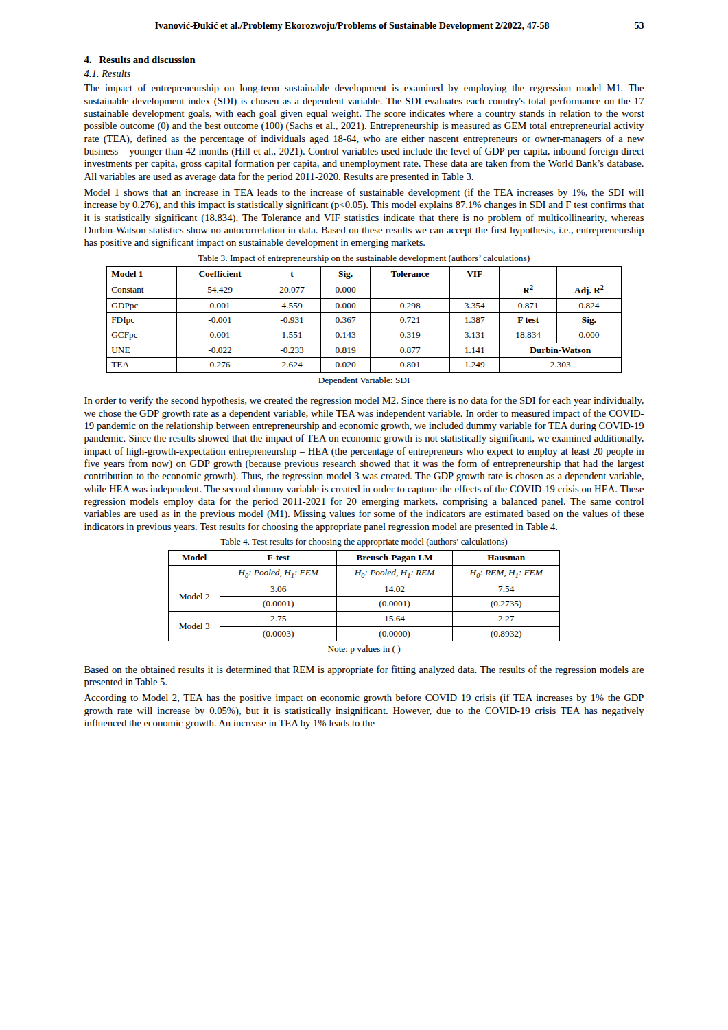Ivanović-Đukić et al./Problemy Ekorozwoju/Problems of Sustainable Development 2/2022, 47-58 53
4. Results and discussion
4.1. Results
The impact of entrepreneurship on long-term sustainable development is examined by employing the regression model M1. The sustainable development index (SDI) is chosen as a dependent variable. The SDI evaluates each country's total performance on the 17 sustainable development goals, with each goal given equal weight. The score indicates where a country stands in relation to the worst possible outcome (0) and the best outcome (100) (Sachs et al., 2021). Entrepreneurship is measured as GEM total entrepreneurial activity rate (TEA), defined as the percentage of individuals aged 18-64, who are either nascent entrepreneurs or owner-managers of a new business – younger than 42 months (Hill et al., 2021). Control variables used include the level of GDP per capita, inbound foreign direct investments per capita, gross capital formation per capita, and unemployment rate. These data are taken from the World Bank’s database. All variables are used as average data for the period 2011-2020. Results are presented in Table 3.
Model 1 shows that an increase in TEA leads to the increase of sustainable development (if the TEA increases by 1%, the SDI will increase by 0.276), and this impact is statistically significant (p<0.05). This model explains 87.1% changes in SDI and F test confirms that it is statistically significant (18.834). The Tolerance and VIF statistics indicate that there is no problem of multicollinearity, whereas Durbin-Watson statistics show no autocorrelation in data. Based on these results we can accept the first hypothesis, i.e., entrepreneurship has positive and significant impact on sustainable development in emerging markets.
Table 3. Impact of entrepreneurship on the sustainable development (authors’ calculations)
| Model 1 | Coefficient | t | Sig. | Tolerance | VIF | | |
| --- | --- | --- | --- | --- | --- | --- | --- |
| Constant | 54.429 | 20.077 | 0.000 | | | R 2 | Adj. R 2 |
| GDPpc | 0.001 | 4.559 | 0.000 | 0.298 | 3.354 | 0.871 | 0.824 |
| FDIpc | -0.001 | -0.931 | 0.367 | 0.721 | 1.387 | F test | Sig. |
| GCFpc | 0.001 | 1.551 | 0.143 | 0.319 | 3.131 | 18.834 | 0.000 |
| UNE | -0.022 | -0.233 | 0.819 | 0.877 | 1.141 | Durbin-Watson |
| TEA | 0.276 | 2.624 | 0.020 | 0.801 | 1.249 | 2.303 |
Dependent Variable: SDI
In order to verify the second hypothesis, we created the regression model M2. Since there is no data for the SDI for each year individually, we chose the GDP growth rate as a dependent variable, while TEA was independent variable. In order to measured impact of the COVID-19 pandemic on the relationship between entrepreneurship and economic growth, we included dummy variable for TEA during COVID-19 pandemic. Since the results showed that the impact of TEA on economic growth is not statistically significant, we examined additionally, impact of high-growth-expectation entrepreneurship – HEA (the percentage of entrepreneurs who expect to employ at least 20 people in five years from now) on GDP growth (because previous research showed that it was the form of entrepreneurship that had the largest contribution to the economic growth). Thus, the regression model 3 was created. The GDP growth rate is chosen as a dependent variable, while HEA was independent. The second dummy variable is created in order to capture the effects of the COVID-19 crisis on HEA. These regression models employ data for the period 2011-2021 for 20 emerging markets, comprising a balanced panel. The same control variables are used as in the previous model (M1). Missing values for some of the indicators are estimated based on the values of these indicators in previous years. Test results for choosing the appropriate panel regression model are presented in Table 4.
Table 4. Test results for choosing the appropriate model (authors’ calculations)
| Model | F-test | Breusch-Pagan LM | Hausman |
| --- | --- | --- | --- |
| | H 0 : Pooled, H 1 : FEM | H 0 : Pooled, H 1 : REM | H 0 : REM, H 1 : FEM |
| Model 2 | 3.06 | 14.02 | 7.54 |
| (0.0001) | (0.0001) | (0.2735) |
| Model 3 | 2.75 | 15.64 | 2.27 |
| (0.0003) | (0.0000) | (0.8932) |
Note: p values in ( )
Based on the obtained results it is determined that REM is appropriate for fitting analyzed data. The results of the regression models are presented in Table 5.
According to Model 2, TEA has the positive impact on economic growth before COVID 19 crisis (if TEA increases by 1% the GDP growth rate will increase by 0.05%), but it is statistically insignificant. However, due to the COVID-19 crisis TEA has negatively influenced the economic growth. An increase in TEA by 1% leads to the